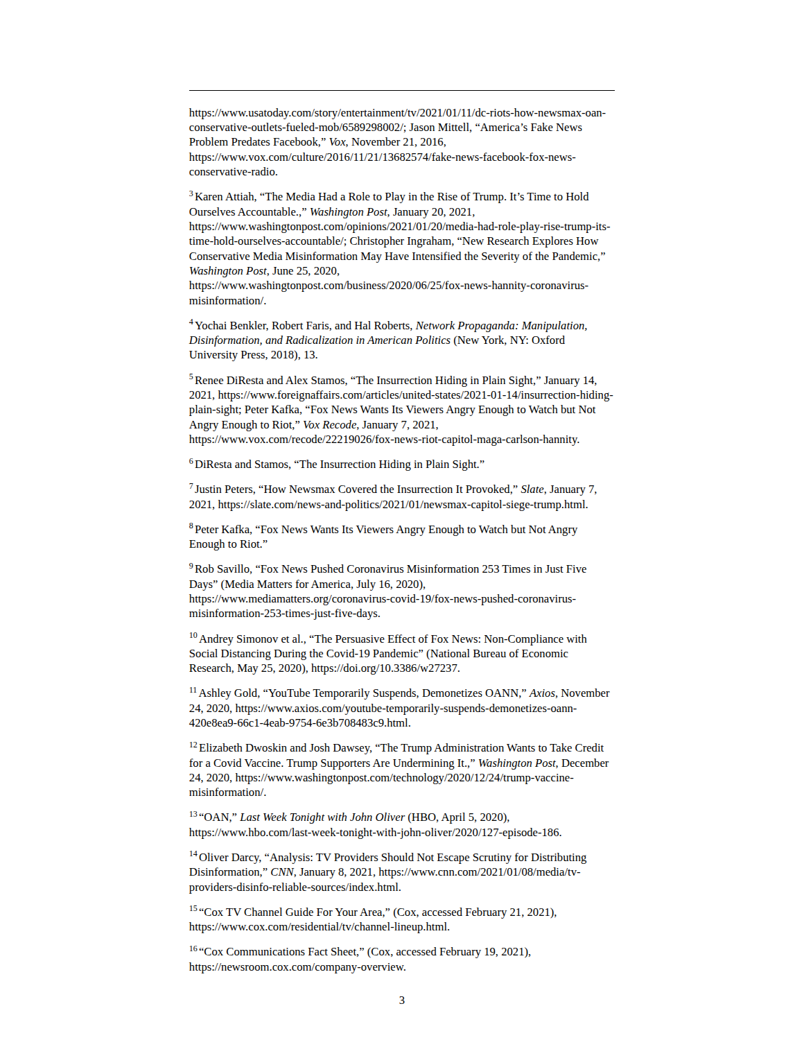https://www.usatoday.com/story/entertainment/tv/2021/01/11/dc-riots-how-newsmax-oan-conservative-outlets-fueled-mob/6589298002/; Jason Mittell, “America’s Fake News Problem Predates Facebook,” Vox, November 21, 2016, https://www.vox.com/culture/2016/11/21/13682574/fake-news-facebook-fox-news-conservative-radio.
3Karen Attiah, “The Media Had a Role to Play in the Rise of Trump. It’s Time to Hold Ourselves Accountable.,” Washington Post, January 20, 2021,
https://www.washingtonpost.com/opinions/2021/01/20/media-had-role-play-rise-trump-its-time-hold-ourselves-accountable/; Christopher Ingraham, “New Research Explores How Conservative Media Misinformation May Have Intensified the Severity of the Pandemic,” Washington Post, June 25, 2020, https://www.washingtonpost.com/business/2020/06/25/fox-news-hannity-coronavirus-misinformation/.
4Yochai Benkler, Robert Faris, and Hal Roberts, Network Propaganda: Manipulation, Disinformation, and Radicalization in American Politics (New York, NY: Oxford University Press, 2018), 13.
5Renee DiResta and Alex Stamos, “The Insurrection Hiding in Plain Sight,” January 14, 2021, https://www.foreignaffairs.com/articles/united-states/2021-01-14/insurrection-hiding-plain-sight; Peter Kafka, “Fox News Wants Its Viewers Angry Enough to Watch but Not Angry Enough to Riot,” Vox Recode, January 7, 2021, https://www.vox.com/recode/22219026/fox-news-riot-capitol-maga-carlson-hannity.
6DiResta and Stamos, “The Insurrection Hiding in Plain Sight.”
7Justin Peters, “How Newsmax Covered the Insurrection It Provoked,” Slate, January 7, 2021, https://slate.com/news-and-politics/2021/01/newsmax-capitol-siege-trump.html.
8Peter Kafka, “Fox News Wants Its Viewers Angry Enough to Watch but Not Angry Enough to Riot.”
9Rob Savillo, “Fox News Pushed Coronavirus Misinformation 253 Times in Just Five Days” (Media Matters for America, July 16, 2020), https://www.mediamatters.org/coronavirus-covid-19/fox-news-pushed-coronavirus-misinformation-253-times-just-five-days.
10Andrey Simonov et al., “The Persuasive Effect of Fox News: Non-Compliance with Social Distancing During the Covid-19 Pandemic” (National Bureau of Economic Research, May 25, 2020), https://doi.org/10.3386/w27237.
11Ashley Gold, “YouTube Temporarily Suspends, Demonetizes OANN,” Axios, November 24, 2020, https://www.axios.com/youtube-temporarily-suspends-demonetizes-oann-420e8ea9-66c1-4eab-9754-6e3b708483c9.html.
12Elizabeth Dwoskin and Josh Dawsey, “The Trump Administration Wants to Take Credit for a Covid Vaccine. Trump Supporters Are Undermining It.,” Washington Post, December 24, 2020, https://www.washingtonpost.com/technology/2020/12/24/trump-vaccine-misinformation/.
13“OAN,” Last Week Tonight with John Oliver (HBO, April 5, 2020), https://www.hbo.com/last-week-tonight-with-john-oliver/2020/127-episode-186.
14Oliver Darcy, “Analysis: TV Providers Should Not Escape Scrutiny for Distributing Disinformation,” CNN, January 8, 2021, https://www.cnn.com/2021/01/08/media/tv-providers-disinfo-reliable-sources/index.html.
15“Cox TV Channel Guide For Your Area,” (Cox, accessed February 21, 2021), https://www.cox.com/residential/tv/channel-lineup.html.
16“Cox Communications Fact Sheet,” (Cox, accessed February 19, 2021), https://newsroom.cox.com/company-overview.
3